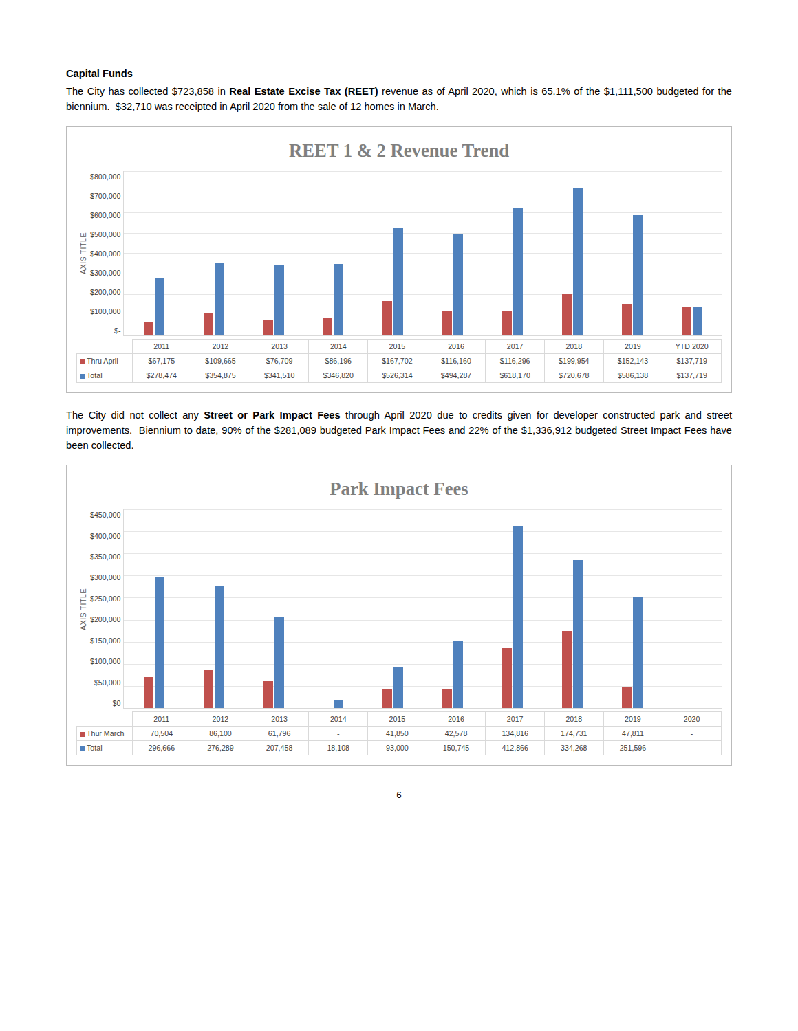Capital Funds
The City has collected $723,858 in Real Estate Excise Tax (REET) revenue as of April 2020, which is 65.1% of the $1,111,500 budgeted for the biennium. $32,710 was receipted in April 2020 from the sale of 12 homes in March.
REET 1 & 2 Revenue Trend
AXIS TITLE
$800,000
$700,000
$600,000
$500,000
$400,000
$300,000
$200,000
$100,000
$-
| | 2011 | 2012 | 2013 | 2014 | 2015 | 2016 | 2017 | 2018 | 2019 | YTD 2020 |
| Thru April | $67,175 | $109,665 | $76,709 | $86,196 | $167,702 | $116,160 | $116,296 | $199,954 | $152,143 | $137,719 |
| Total | $278,474 | $354,875 | $341,510 | $346,820 | $526,314 | $494,287 | $618,170 | $720,678 | $586,138 | $137,719 |
The City did not collect any Street or Park Impact Fees through April 2020 due to credits given for developer constructed park and street improvements. Biennium to date, 90% of the $281,089 budgeted Park Impact Fees and 22% of the $1,336,912 budgeted Street Impact Fees have been collected.
Park Impact Fees
AXIS TITLE
$450,000
$400,000
$350,000
$300,000
$250,000
$200,000
$150,000
$100,000
$50,000
$0
| | 2011 | 2012 | 2013 | 2014 | 2015 | 2016 | 2017 | 2018 | 2019 | 2020 |
| Thur March | 70,504 | 86,100 | 61,796 | - | 41,850 | 42,578 | 134,816 | 174,731 | 47,811 | - |
| Total | 296,666 | 276,289 | 207,458 | 18,108 | 93,000 | 150,745 | 412,866 | 334,268 | 251,596 | - |
6